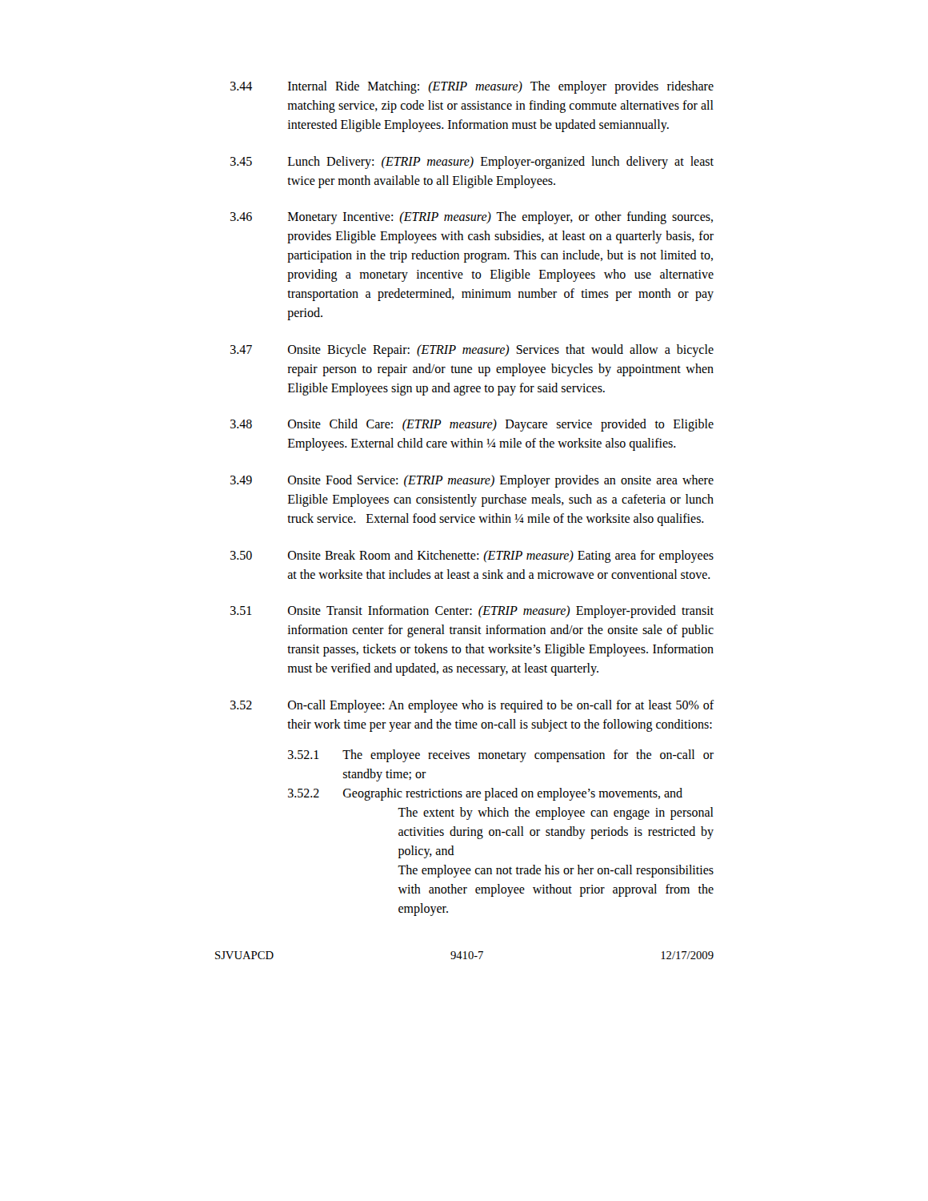3.44
Internal Ride Matching: (ETRIP measure) The employer provides rideshare matching service, zip code list or assistance in finding commute alternatives for all interested Eligible Employees. Information must be updated semiannually.
3.45
Lunch Delivery: (ETRIP measure) Employer-organized lunch delivery at least twice per month available to all Eligible Employees.
3.46
Monetary Incentive: (ETRIP measure) The employer, or other funding sources, provides Eligible Employees with cash subsidies, at least on a quarterly basis, for participation in the trip reduction program. This can include, but is not limited to, providing a monetary incentive to Eligible Employees who use alternative transportation a predetermined, minimum number of times per month or pay period.
3.47
Onsite Bicycle Repair: (ETRIP measure) Services that would allow a bicycle repair person to repair and/or tune up employee bicycles by appointment when Eligible Employees sign up and agree to pay for said services.
3.48
Onsite Child Care: (ETRIP measure) Daycare service provided to Eligible Employees. External child care within ¼ mile of the worksite also qualifies.
3.49
Onsite Food Service: (ETRIP measure) Employer provides an onsite area where Eligible Employees can consistently purchase meals, such as a cafeteria or lunch truck service. External food service within ¼ mile of the worksite also qualifies.
3.50
Onsite Break Room and Kitchenette: (ETRIP measure) Eating area for employees at the worksite that includes at least a sink and a microwave or conventional stove.
3.51
Onsite Transit Information Center: (ETRIP measure) Employer-provided transit information center for general transit information and/or the onsite sale of public transit passes, tickets or tokens to that worksite’s Eligible Employees. Information must be verified and updated, as necessary, at least quarterly.
3.52
On-call Employee: An employee who is required to be on-call for at least 50% of their work time per year and the time on-call is subject to the following conditions:
3.52.1
The employee receives monetary compensation for the on-call or standby time; or
3.52.2
Geographic restrictions are placed on employee’s movements, and
The extent by which the employee can engage in personal activities during on-call or standby periods is restricted by policy, and
The employee can not trade his or her on-call responsibilities with another employee without prior approval from the employer.
SJVUAPCD
9410-7
12/17/2009